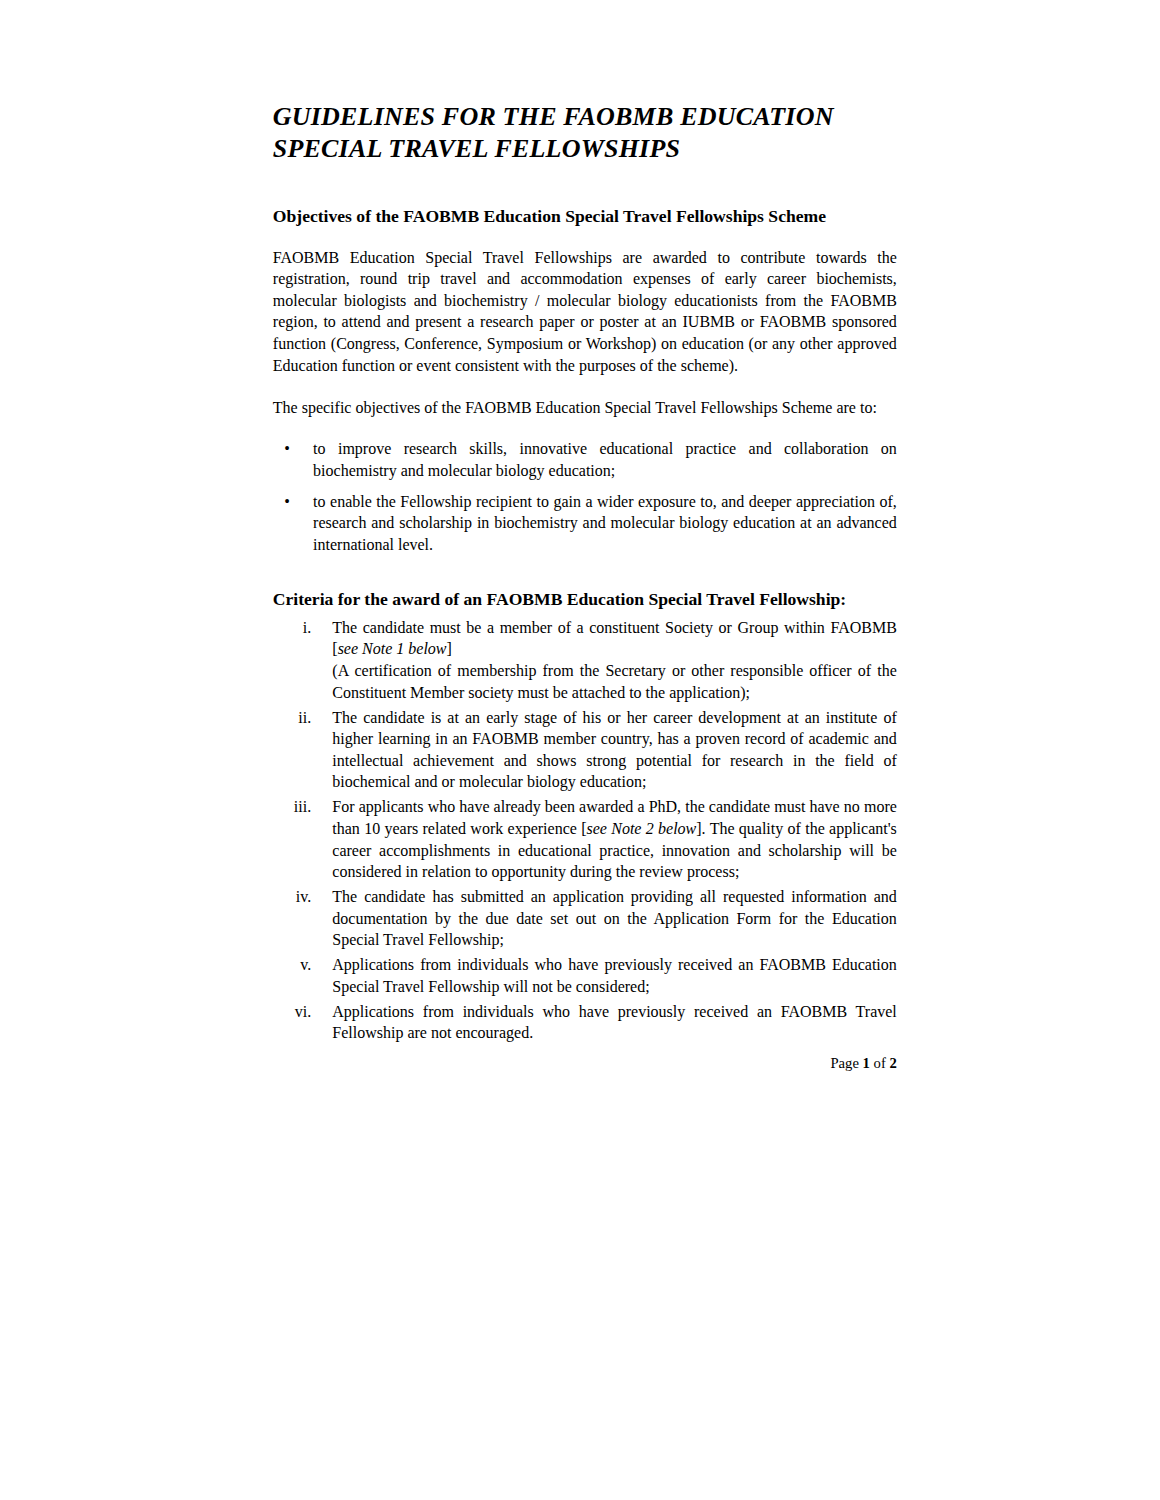GUIDELINES FOR THE FAOBMB EDUCATION SPECIAL TRAVEL FELLOWSHIPS
Objectives of the FAOBMB Education Special Travel Fellowships Scheme
FAOBMB Education Special Travel Fellowships are awarded to contribute towards the registration, round trip travel and accommodation expenses of early career biochemists, molecular biologists and biochemistry / molecular biology educationists from the FAOBMB region, to attend and present a research paper or poster at an IUBMB or FAOBMB sponsored function (Congress, Conference, Symposium or Workshop) on education (or any other approved Education function or event consistent with the purposes of the scheme).
The specific objectives of the FAOBMB Education Special Travel Fellowships Scheme are to:
to improve research skills, innovative educational practice and collaboration on biochemistry and molecular biology education;
to enable the Fellowship recipient to gain a wider exposure to, and deeper appreciation of, research and scholarship in biochemistry and molecular biology education at an advanced international level.
Criteria for the award of an FAOBMB Education Special Travel Fellowship:
The candidate must be a member of a constituent Society or Group within FAOBMB [see Note 1 below] (A certification of membership from the Secretary or other responsible officer of the Constituent Member society must be attached to the application);
The candidate is at an early stage of his or her career development at an institute of higher learning in an FAOBMB member country, has a proven record of academic and intellectual achievement and shows strong potential for research in the field of biochemical and or molecular biology education;
For applicants who have already been awarded a PhD, the candidate must have no more than 10 years related work experience [see Note 2 below]. The quality of the applicant's career accomplishments in educational practice, innovation and scholarship will be considered in relation to opportunity during the review process;
The candidate has submitted an application providing all requested information and documentation by the due date set out on the Application Form for the Education Special Travel Fellowship;
Applications from individuals who have previously received an FAOBMB Education Special Travel Fellowship will not be considered;
Applications from individuals who have previously received an FAOBMB Travel Fellowship are not encouraged.
Page 1 of 2